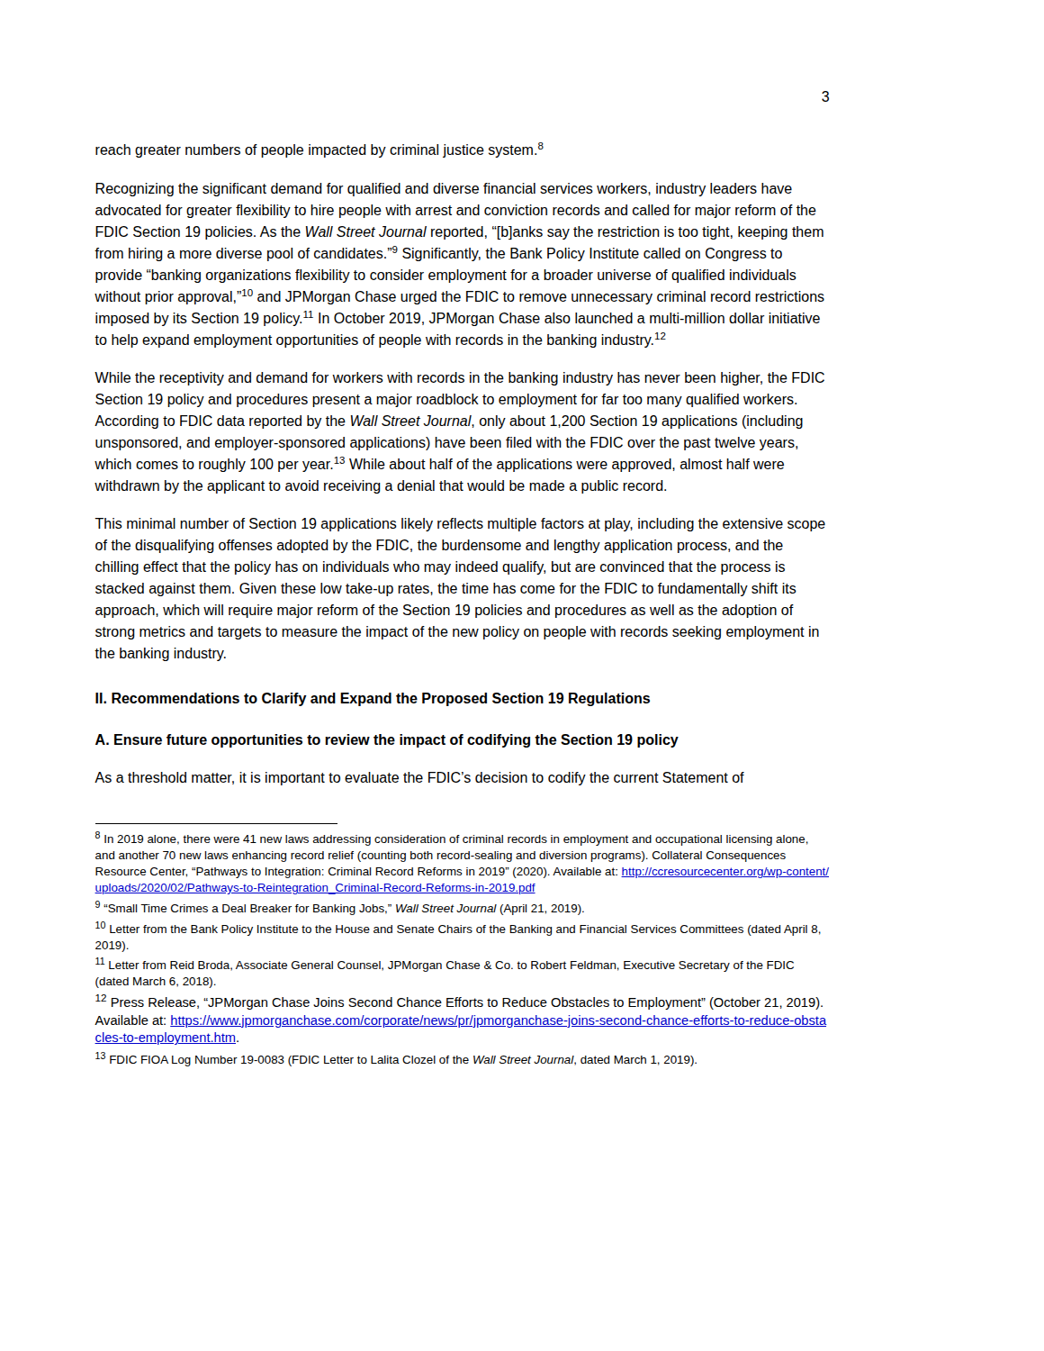3
reach greater numbers of people impacted by criminal justice system.8
Recognizing the significant demand for qualified and diverse financial services workers, industry leaders have advocated for greater flexibility to hire people with arrest and conviction records and called for major reform of the FDIC Section 19 policies. As the Wall Street Journal reported, “[b]anks say the restriction is too tight, keeping them from hiring a more diverse pool of candidates.”9 Significantly, the Bank Policy Institute called on Congress to provide “banking organizations flexibility to consider employment for a broader universe of qualified individuals without prior approval,”10 and JPMorgan Chase urged the FDIC to remove unnecessary criminal record restrictions imposed by its Section 19 policy.11 In October 2019, JPMorgan Chase also launched a multi-million dollar initiative to help expand employment opportunities of people with records in the banking industry.12
While the receptivity and demand for workers with records in the banking industry has never been higher, the FDIC Section 19 policy and procedures present a major roadblock to employment for far too many qualified workers. According to FDIC data reported by the Wall Street Journal, only about 1,200 Section 19 applications (including unsponsored, and employer-sponsored applications) have been filed with the FDIC over the past twelve years, which comes to roughly 100 per year.13 While about half of the applications were approved, almost half were withdrawn by the applicant to avoid receiving a denial that would be made a public record.
This minimal number of Section 19 applications likely reflects multiple factors at play, including the extensive scope of the disqualifying offenses adopted by the FDIC, the burdensome and lengthy application process, and the chilling effect that the policy has on individuals who may indeed qualify, but are convinced that the process is stacked against them. Given these low take-up rates, the time has come for the FDIC to fundamentally shift its approach, which will require major reform of the Section 19 policies and procedures as well as the adoption of strong metrics and targets to measure the impact of the new policy on people with records seeking employment in the banking industry.
II. Recommendations to Clarify and Expand the Proposed Section 19 Regulations
A. Ensure future opportunities to review the impact of codifying the Section 19 policy
As a threshold matter, it is important to evaluate the FDIC’s decision to codify the current Statement of
8 In 2019 alone, there were 41 new laws addressing consideration of criminal records in employment and occupational licensing alone, and another 70 new laws enhancing record relief (counting both record-sealing and diversion programs). Collateral Consequences Resource Center, “Pathways to Integration: Criminal Record Reforms in 2019” (2020). Available at: http://ccresourcecenter.org/wp-content/uploads/2020/02/Pathways-to-Reintegration_Criminal-Record-Reforms-in-2019.pdf
9 “Small Time Crimes a Deal Breaker for Banking Jobs,” Wall Street Journal (April 21, 2019).
10 Letter from the Bank Policy Institute to the House and Senate Chairs of the Banking and Financial Services Committees (dated April 8, 2019).
11 Letter from Reid Broda, Associate General Counsel, JPMorgan Chase & Co. to Robert Feldman, Executive Secretary of the FDIC (dated March 6, 2018).
12 Press Release, “JPMorgan Chase Joins Second Chance Efforts to Reduce Obstacles to Employment” (October 21, 2019). Available at: https://www.jpmorganchase.com/corporate/news/pr/jpmorganchase-joins-second-chance-efforts-to-reduce-obstacles-to-employment.htm.
13 FDIC FIOA Log Number 19-0083 (FDIC Letter to Lalita Clozel of the Wall Street Journal, dated March 1, 2019).